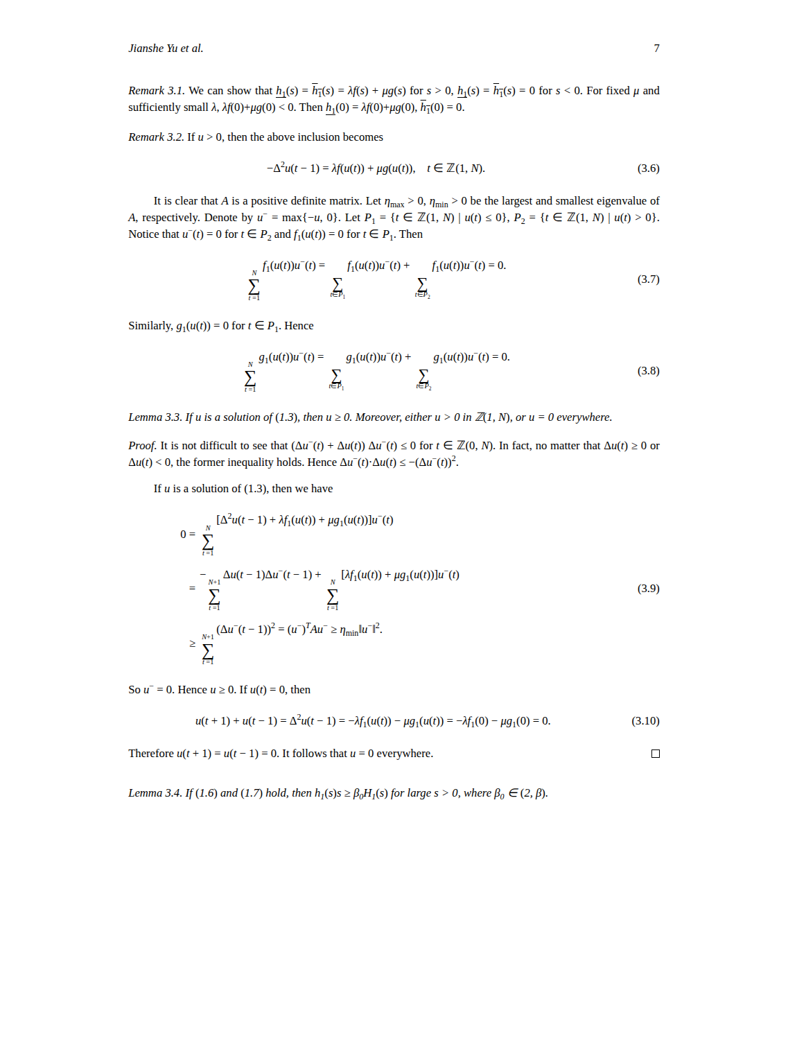Jianshe Yu et al. 7
Remark 3.1. We can show that h1(s) = h1(s) = λf(s) + μg(s) for s > 0, h1(s) = h1(s) = 0 for s < 0. For fixed μ and sufficiently small λ, λf(0)+μg(0) < 0. Then h1(0) = λf(0)+μg(0), h1(0) = 0.
Remark 3.2. If u > 0, then the above inclusion becomes
−Δ2u(t − 1) = λf(u(t)) + μg(u(t)), t ∈ ℤ(1, N).
(3.6)
It is clear that A is a positive definite matrix. Let ηmax > 0, ηmin > 0 be the largest and smallest eigenvalue of A, respectively. Denote by u− = max{−u, 0}. Let P1 = {t ∈ ℤ(1, N) | u(t) ≤ 0}, P2 = {t ∈ ℤ(1, N) | u(t) > 0}. Notice that u−(t) = 0 for t ∈ P2 and f1(u(t)) = 0 for t ∈ P1. Then
N∑t =1 f1(u(t)) u−(t) = ∑t∈P1 f1(u(t)) u−(t) + ∑t∈P2 f1(u(t)) u−(t) = 0.
(3.7)
Similarly, g1(u(t)) = 0 for t ∈ P1. Hence
N∑t =1 g1(u(t)) u−(t) = ∑t∈P1 g1(u(t)) u−(t) + ∑t∈P2 g1(u(t)) u−(t) = 0.
(3.8)
Lemma 3.3. If u is a solution of (1.3), then u ≥ 0. Moreover, either u > 0 in ℤ(1, N), or u = 0 everywhere.
Proof. It is not difficult to see that (Δu−(t) + Δu(t)) Δu−(t) ≤ 0 for t ∈ ℤ(0, N). In fact, no matter that Δu(t) ≥ 0 or Δu(t) < 0, the former inequality holds. Hence Δu−(t)·Δu(t) ≤ −(Δu−(t))2.
If u is a solution of (1.3), then we have
0 =
N∑t =1[Δ2u(t − 1) + λf1(u(t)) + μg1(u(t))] u−(t)
=
−N+1∑t =1 Δu(t − 1) Δu−(t − 1) + N∑t =1[λf1(u(t)) + μg1(u(t))] u−(t)
≥
N+1∑t =1(Δu−(t − 1))2 = (u−)TAu− ≥ ηmin‖u−‖2.
(3.9)
So u− = 0. Hence u ≥ 0. If u(t) = 0, then
u(t + 1) + u(t − 1) = Δ2u(t − 1) = −λf1(u(t)) − μg1(u(t)) = −λf1(0) − μg1(0) = 0.
(3.10)
Therefore u(t + 1) = u(t − 1) = 0. It follows that u = 0 everywhere.
Lemma 3.4. If (1.6) and (1.7) hold, then h1(s) s ≥ β0H1(s) for large s > 0, where β0 ∈ (2, β).